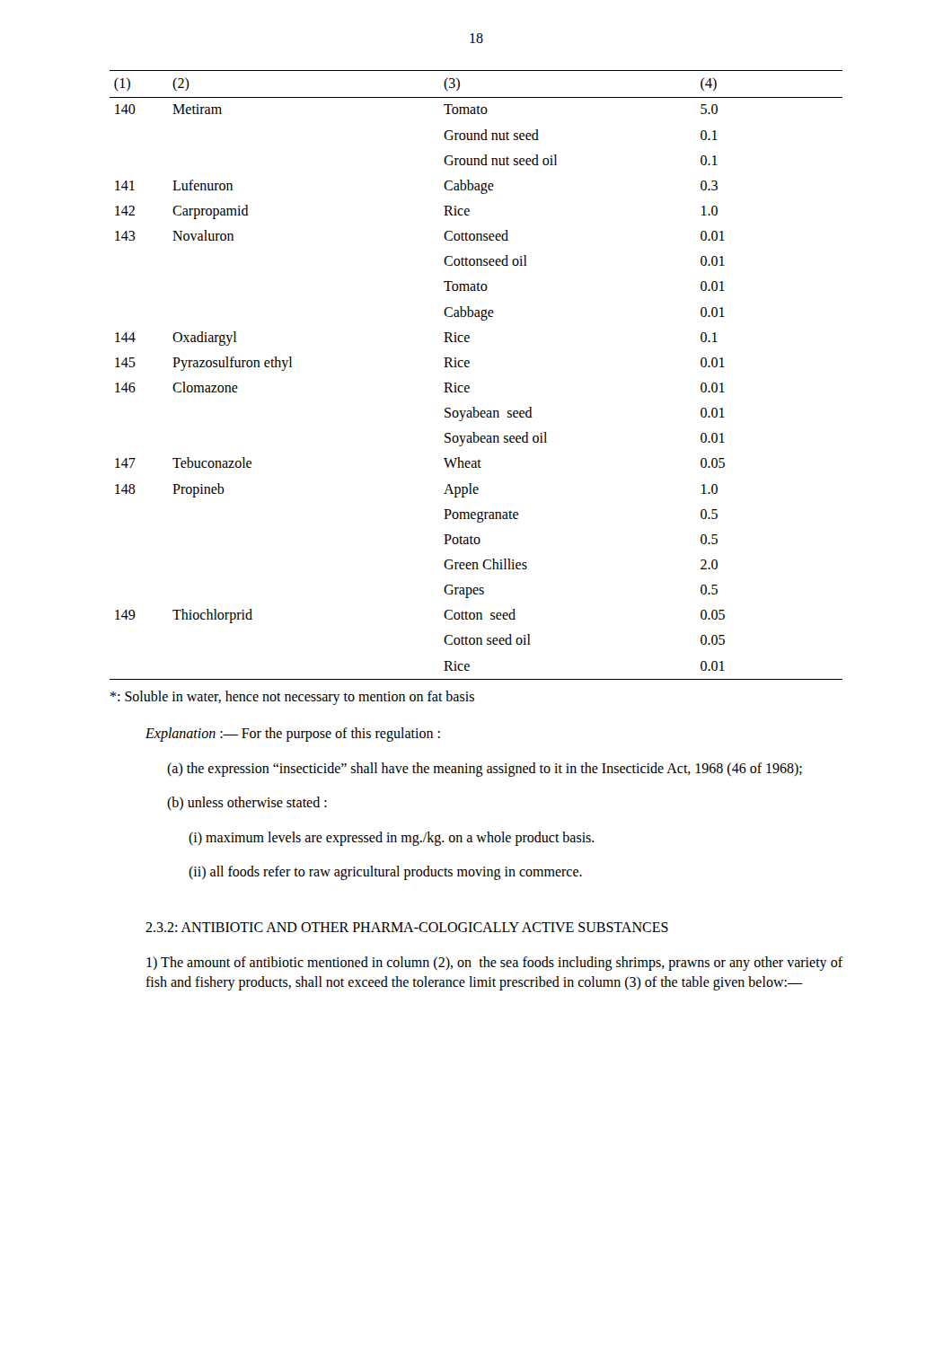18
| (1) | (2) | (3) | (4) |
| --- | --- | --- | --- |
| 140 | Metiram | Tomato | 5.0 |
| | | Ground nut seed | 0.1 |
| | | Ground nut seed oil | 0.1 |
| 141 | Lufenuron | Cabbage | 0.3 |
| 142 | Carpropamid | Rice | 1.0 |
| 143 | Novaluron | Cottonseed | 0.01 |
| | | Cottonseed oil | 0.01 |
| | | Tomato | 0.01 |
| | | Cabbage | 0.01 |
| 144 | Oxadiargyl | Rice | 0.1 |
| 145 | Pyrazosulfuron ethyl | Rice | 0.01 |
| 146 | Clomazone | Rice | 0.01 |
| | | Soyabean seed | 0.01 |
| | | Soyabean seed oil | 0.01 |
| 147 | Tebuconazole | Wheat | 0.05 |
| 148 | Propineb | Apple | 1.0 |
| | | Pomegranate | 0.5 |
| | | Potato | 0.5 |
| | | Green Chillies | 2.0 |
| | | Grapes | 0.5 |
| 149 | Thiochlorprid | Cotton seed | 0.05 |
| | | Cotton seed oil | 0.05 |
| | | Rice | 0.01 |
*: Soluble in water, hence not necessary to mention on fat basis
Explanation :— For the purpose of this regulation :
(a) the expression “insecticide” shall have the meaning assigned to it in the Insecticide Act, 1968 (46 of 1968);
(b) unless otherwise stated :
(i) maximum levels are expressed in mg./kg. on a whole product basis.
(ii) all foods refer to raw agricultural products moving in commerce.
2.3.2: ANTIBIOTIC AND OTHER PHARMA-COLOGICALLY ACTIVE SUBSTANCES
1) The amount of antibiotic mentioned in column (2), on the sea foods including shrimps, prawns or any other variety of fish and fishery products, shall not exceed the tolerance limit prescribed in column (3) of the table given below:—